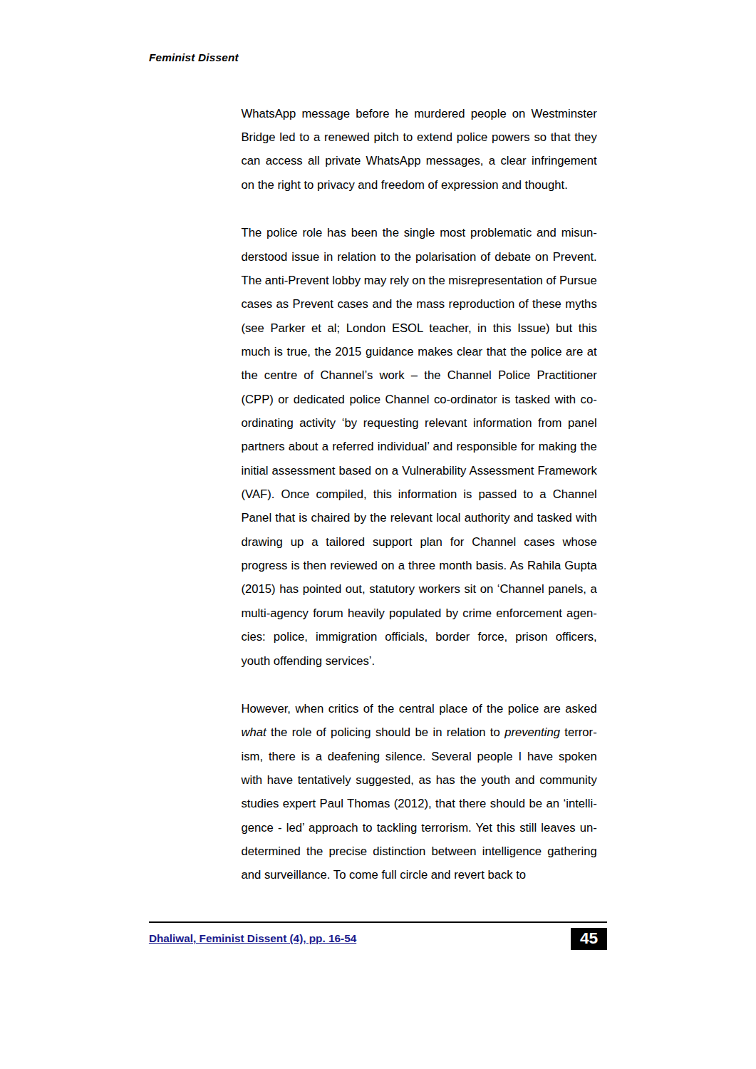Feminist Dissent
WhatsApp message before he murdered people on Westminster Bridge led to a renewed pitch to extend police powers so that they can access all private WhatsApp messages, a clear infringement on the right to privacy and freedom of expression and thought.
The police role has been the single most problematic and misunderstood issue in relation to the polarisation of debate on Prevent. The anti-Prevent lobby may rely on the misrepresentation of Pursue cases as Prevent cases and the mass reproduction of these myths (see Parker et al; London ESOL teacher, in this Issue) but this much is true, the 2015 guidance makes clear that the police are at the centre of Channel’s work – the Channel Police Practitioner (CPP) or dedicated police Channel co-ordinator is tasked with co-ordinating activity ‘by requesting relevant information from panel partners about a referred individual’ and responsible for making the initial assessment based on a Vulnerability Assessment Framework (VAF). Once compiled, this information is passed to a Channel Panel that is chaired by the relevant local authority and tasked with drawing up a tailored support plan for Channel cases whose progress is then reviewed on a three month basis. As Rahila Gupta (2015) has pointed out, statutory workers sit on ‘Channel panels, a multi-agency forum heavily populated by crime enforcement agencies: police, immigration officials, border force, prison officers, youth offending services’.
However, when critics of the central place of the police are asked what the role of policing should be in relation to preventing terrorism, there is a deafening silence. Several people I have spoken with have tentatively suggested, as has the youth and community studies expert Paul Thomas (2012), that there should be an ‘intelligence - led’ approach to tackling terrorism. Yet this still leaves undetermined the precise distinction between intelligence gathering and surveillance. To come full circle and revert back to
Dhaliwal, Feminist Dissent (4), pp. 16-54
45